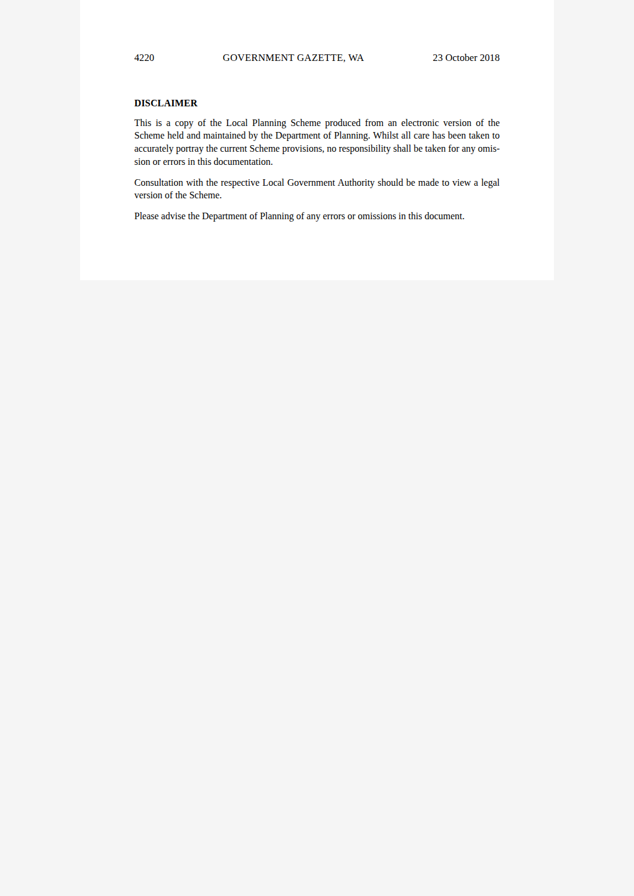4220 GOVERNMENT GAZETTE, WA 23 October 2018
DISCLAIMER
This is a copy of the Local Planning Scheme produced from an electronic version of the Scheme held and maintained by the Department of Planning. Whilst all care has been taken to accurately portray the current Scheme provisions, no responsibility shall be taken for any omission or errors in this documentation.
Consultation with the respective Local Government Authority should be made to view a legal version of the Scheme.
Please advise the Department of Planning of any errors or omissions in this document.